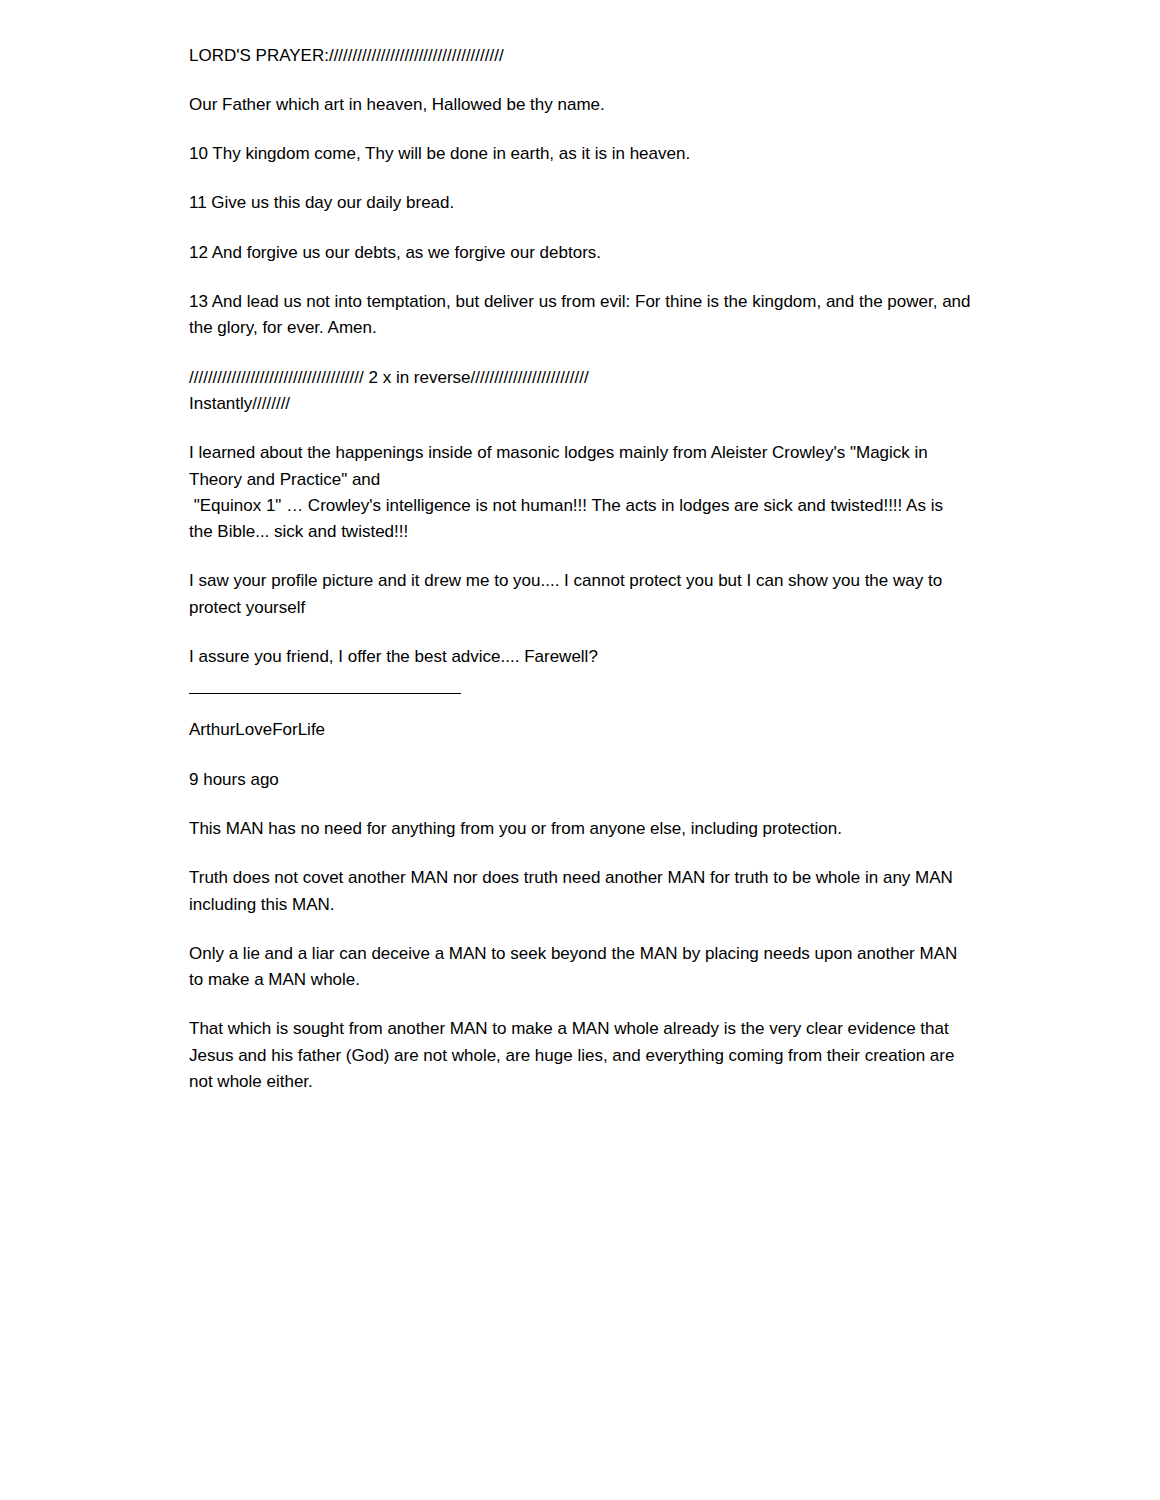LORD'S PRAYER://///////////////////////////////////
Our Father which art in heaven, Hallowed be thy name.
10 Thy kingdom come, Thy will be done in earth, as it is in heaven.
11 Give us this day our daily bread.
12 And forgive us our debts, as we forgive our debtors.
13 And lead us not into temptation, but deliver us from evil: For thine is the kingdom, and the power, and the glory, for ever. Amen.
///////////////////////////////////// 2 x in reverse/////////////////////////
Instantly////////
I learned about the happenings inside of masonic lodges mainly from Aleister Crowley's "Magick in Theory and Practice" and
"Equinox 1" … Crowley's intelligence is not human!!! The acts in lodges are sick and twisted!!!! As is the Bible... sick and twisted!!!
I saw your profile picture and it drew me to you.... I cannot protect you but I can show you the way to protect yourself
I assure you friend, I offer the best advice.... Farewell?
ArthurLoveForLife
9 hours ago
This MAN has no need for anything from you or from anyone else, including protection.
Truth does not covet another MAN nor does truth need another MAN for truth to be whole in any MAN including this MAN.
Only a lie and a liar can deceive a MAN to seek beyond the MAN by placing needs upon another MAN to make a MAN whole.
That which is sought from another MAN to make a MAN whole already is the very clear evidence that Jesus and his father (God) are not whole, are huge lies, and everything coming from their creation are not whole either.